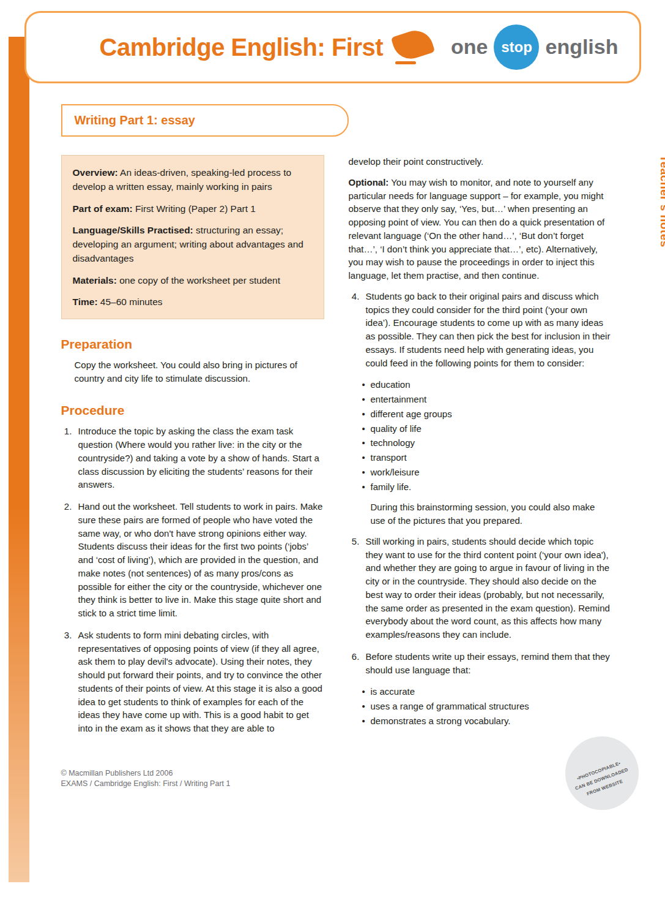Cambridge English: First
one stop english
Writing Part 1: essay
Teacher’s notes
Overview: An ideas-driven, speaking-led process to develop a written essay, mainly working in pairs
Part of exam: First Writing (Paper 2) Part 1
Language/Skills Practised: structuring an essay; developing an argument; writing about advantages and disadvantages
Materials: one copy of the worksheet per student
Time: 45–60 minutes
Preparation
Copy the worksheet. You could also bring in pictures of country and city life to stimulate discussion.
Procedure
Introduce the topic by asking the class the exam task question (Where would you rather live: in the city or the countryside?) and taking a vote by a show of hands. Start a class discussion by eliciting the students’ reasons for their answers.
Hand out the worksheet. Tell students to work in pairs. Make sure these pairs are formed of people who have voted the same way, or who don't have strong opinions either way. Students discuss their ideas for the first two points (‘jobs’ and ‘cost of living’), which are provided in the question, and make notes (not sentences) of as many pros/cons as possible for either the city or the countryside, whichever one they think is better to live in. Make this stage quite short and stick to a strict time limit.
Ask students to form mini debating circles, with representatives of opposing points of view (if they all agree, ask them to play devil's advocate). Using their notes, they should put forward their points, and try to convince the other students of their points of view. At this stage it is also a good idea to get students to think of examples for each of the ideas they have come up with. This is a good habit to get into in the exam as it shows that they are able to
develop their point constructively.
Optional: You may wish to monitor, and note to yourself any particular needs for language support – for example, you might observe that they only say, ‘Yes, but…’ when presenting an opposing point of view. You can then do a quick presentation of relevant language (‘On the other hand…’, ‘But don’t forget that…’, ‘I don’t think you appreciate that…’, etc). Alternatively, you may wish to pause the proceedings in order to inject this language, let them practise, and then continue.
Students go back to their original pairs and discuss which topics they could consider for the third point (‘your own idea’). Encourage students to come up with as many ideas as possible. They can then pick the best for inclusion in their essays. If students need help with generating ideas, you could feed in the following points for them to consider:
education
entertainment
different age groups
quality of life
technology
transport
work/leisure
family life.
During this brainstorming session, you could also make use of the pictures that you prepared.
Still working in pairs, students should decide which topic they want to use for the third content point (‘your own idea'), and whether they are going to argue in favour of living in the city or in the countryside. They should also decide on the best way to order their ideas (probably, but not necessarily, the same order as presented in the exam question). Remind everybody about the word count, as this affects how many examples/reasons they can include.
Before students write up their essays, remind them that they should use language that:
is accurate
uses a range of grammatical structures
demonstrates a strong vocabulary.
© Macmillan Publishers Ltd 2006
EXAMS / Cambridge English: First / Writing Part 1
•PHOTOCOPIABLE•
CAN BE DOWNLOADED
FROM WEBSITE